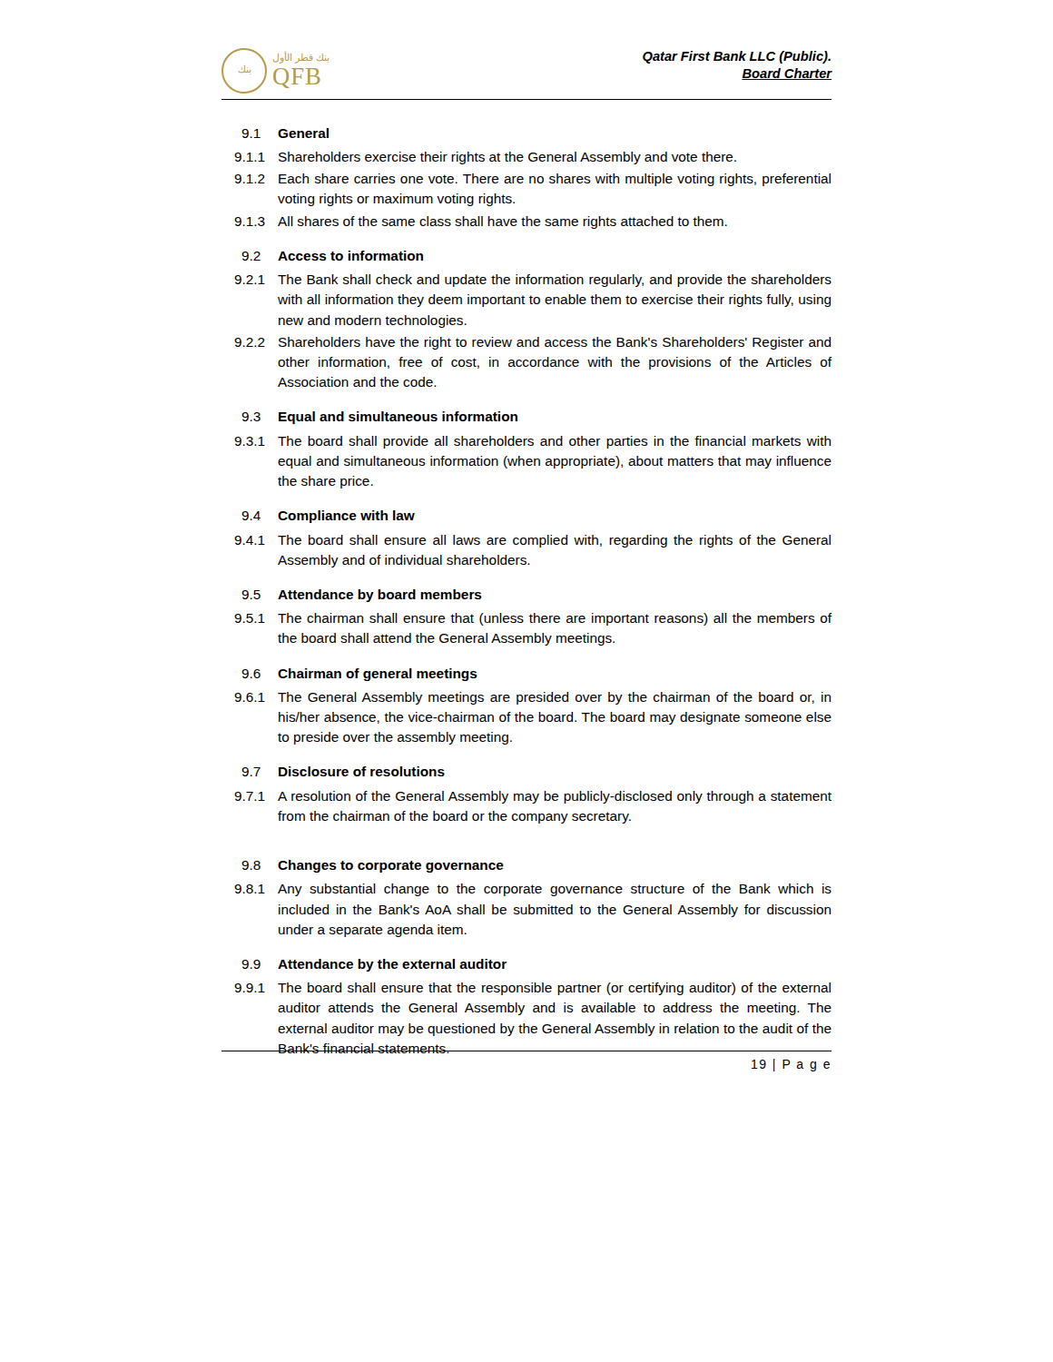بنك
بنك قطر الأول QFB
Qatar First Bank LLC (Public).
Board Charter
9.1
General
9.1.1
Shareholders exercise their rights at the General Assembly and vote there.
9.1.2
Each share carries one vote. There are no shares with multiple voting rights, preferential voting rights or maximum voting rights.
9.1.3
All shares of the same class shall have the same rights attached to them.
9.2
Access to information
9.2.1
The Bank shall check and update the information regularly, and provide the shareholders with all information they deem important to enable them to exercise their rights fully, using new and modern technologies.
9.2.2
Shareholders have the right to review and access the Bank's Shareholders' Register and other information, free of cost, in accordance with the provisions of the Articles of Association and the code.
9.3
Equal and simultaneous information
9.3.1
The board shall provide all shareholders and other parties in the financial markets with equal and simultaneous information (when appropriate), about matters that may influence the share price.
9.4
Compliance with law
9.4.1
The board shall ensure all laws are complied with, regarding the rights of the General Assembly and of individual shareholders.
9.5
Attendance by board members
9.5.1
The chairman shall ensure that (unless there are important reasons) all the members of the board shall attend the General Assembly meetings.
9.6
Chairman of general meetings
9.6.1
The General Assembly meetings are presided over by the chairman of the board or, in his/her absence, the vice-chairman of the board. The board may designate someone else to preside over the assembly meeting.
9.7
Disclosure of resolutions
9.7.1
A resolution of the General Assembly may be publicly-disclosed only through a statement from the chairman of the board or the company secretary.
9.8
Changes to corporate governance
9.8.1
Any substantial change to the corporate governance structure of the Bank which is included in the Bank's AoA shall be submitted to the General Assembly for discussion under a separate agenda item.
9.9
Attendance by the external auditor
9.9.1
The board shall ensure that the responsible partner (or certifying auditor) of the external auditor attends the General Assembly and is available to address the meeting. The external auditor may be questioned by the General Assembly in relation to the audit of the Bank's financial statements.
19 | P a g e